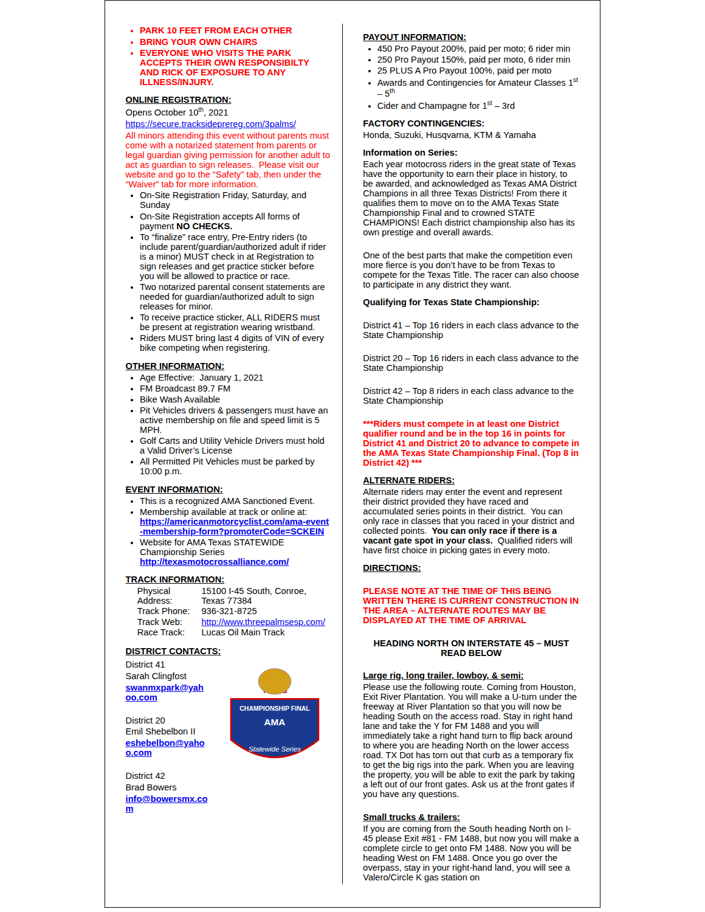PARK 10 FEET FROM EACH OTHER
BRING YOUR OWN CHAIRS
EVERYONE WHO VISITS THE PARK ACCEPTS THEIR OWN RESPONSIBILTY AND RICK OF EXPOSURE TO ANY ILLNESS/INJURY.
ONLINE REGISTRATION:
Opens October 10th, 2021
https://secure.tracksideprereg.com/3palms/
All minors attending this event without parents must come with a notarized statement from parents or legal guardian giving permission for another adult to act as guardian to sign releases. Please visit our website and go to the “Safety” tab, then under the “Waiver” tab for more information.
On-Site Registration Friday, Saturday, and Sunday
On-Site Registration accepts All forms of payment NO CHECKS.
To “finalize” race entry, Pre-Entry riders (to include parent/guardian/authorized adult if rider is a minor) MUST check in at Registration to sign releases and get practice sticker before you will be allowed to practice or race.
Two notarized parental consent statements are needed for guardian/authorized adult to sign releases for minor.
To receive practice sticker, ALL RIDERS must be present at registration wearing wristband.
Riders MUST bring last 4 digits of VIN of every bike competing when registering.
OTHER INFORMATION:
Age Effective: January 1, 2021
FM Broadcast 89.7 FM
Bike Wash Available
Pit Vehicles drivers & passengers must have an active membership on file and speed limit is 5 MPH.
Golf Carts and Utility Vehicle Drivers must hold a Valid Driver’s License
All Permitted Pit Vehicles must be parked by 10:00 p.m.
EVENT INFORMATION:
This is a recognized AMA Sanctioned Event.
Membership available at track or online at:
https://americanmotorcyclist.com/ama-event-membership-form?promoterCode=SCKEIN
Website for AMA Texas STATEWIDE Championship Series
http://texasmotocrossalliance.com/
TRACK INFORMATION:
| Physical Address: | 15100 I-45 South, Conroe, Texas 77384 |
| Track Phone: | 936-321-8725 |
| Track Web: | http://www.threepalmsesp.com/ |
| Race Track: | Lucas Oil Main Track |
DISTRICT CONTACTS:
District 41
Sarah Clingfost
swanmxpark@yahoo.com
District 20
Emil Shebelbon II
eshebelbon@yahoo.com
District 42
Brad Bowers
info@bowersmx.com
PAYOUT INFORMATION:
450 Pro Payout 200%, paid per moto; 6 rider min
250 Pro Payout 150%, paid per moto, 6 rider min
25 PLUS A Pro Payout 100%, paid per moto
Awards and Contingencies for Amateur Classes 1st – 5th
Cider and Champagne for 1st – 3rd
FACTORY CONTINGENCIES:
Honda, Suzuki, Husqvarna, KTM & Yamaha
Information on Series:
Each year motocross riders in the great state of Texas have the opportunity to earn their place in history, to be awarded, and acknowledged as Texas AMA District Champions in all three Texas Districts! From there it qualifies them to move on to the AMA Texas State Championship Final and to crowned STATE CHAMPIONS! Each district championship also has its own prestige and overall awards.
One of the best parts that make the competition even more fierce is you don’t have to be from Texas to compete for the Texas Title. The racer can also choose to participate in any district they want.
Qualifying for Texas State Championship:
District 41 – Top 16 riders in each class advance to the State Championship
District 20 – Top 16 riders in each class advance to the State Championship
District 42 – Top 8 riders in each class advance to the State Championship
***Riders must compete in at least one District qualifier round and be in the top 16 in points for District 41 and District 20 to advance to compete in the AMA Texas State Championship Final. (Top 8 in District 42) ***
ALTERNATE RIDERS:
Alternate riders may enter the event and represent their district provided they have raced and accumulated series points in their district. You can only race in classes that you raced in your district and collected points. You can only race if there is a vacant gate spot in your class. Qualified riders will have first choice in picking gates in every moto.
DIRECTIONS:
PLEASE NOTE AT THE TIME OF THIS BEING WRITTEN THERE IS CURRENT CONSTRUCTION IN THE AREA – ALTERNATE ROUTES MAY BE DISPLAYED AT THE TIME OF ARRIVAL
HEADING NORTH ON INTERSTATE 45 – MUST READ BELOW
Large rig, long trailer, lowboy, & semi:
Please use the following route. Coming from Houston, Exit River Plantation. You will make a U-turn under the freeway at River Plantation so that you will now be heading South on the access road. Stay in right hand lane and take the Y for FM 1488 and you will immediately take a right hand turn to flip back around to where you are heading North on the lower access road. TX Dot has torn out that curb as a temporary fix to get the big rigs into the park. When you are leaving the property, you will be able to exit the park by taking a left out of our front gates. Ask us at the front gates if you have any questions.
Small trucks & trailers:
If you are coming from the South heading North on I-45 please Exit #81 - FM 1488, but now you will make a complete circle to get onto FM 1488. Now you will be heading West on FM 1488. Once you go over the overpass, stay in your right-hand land, you will see a Valero/Circle K gas station on